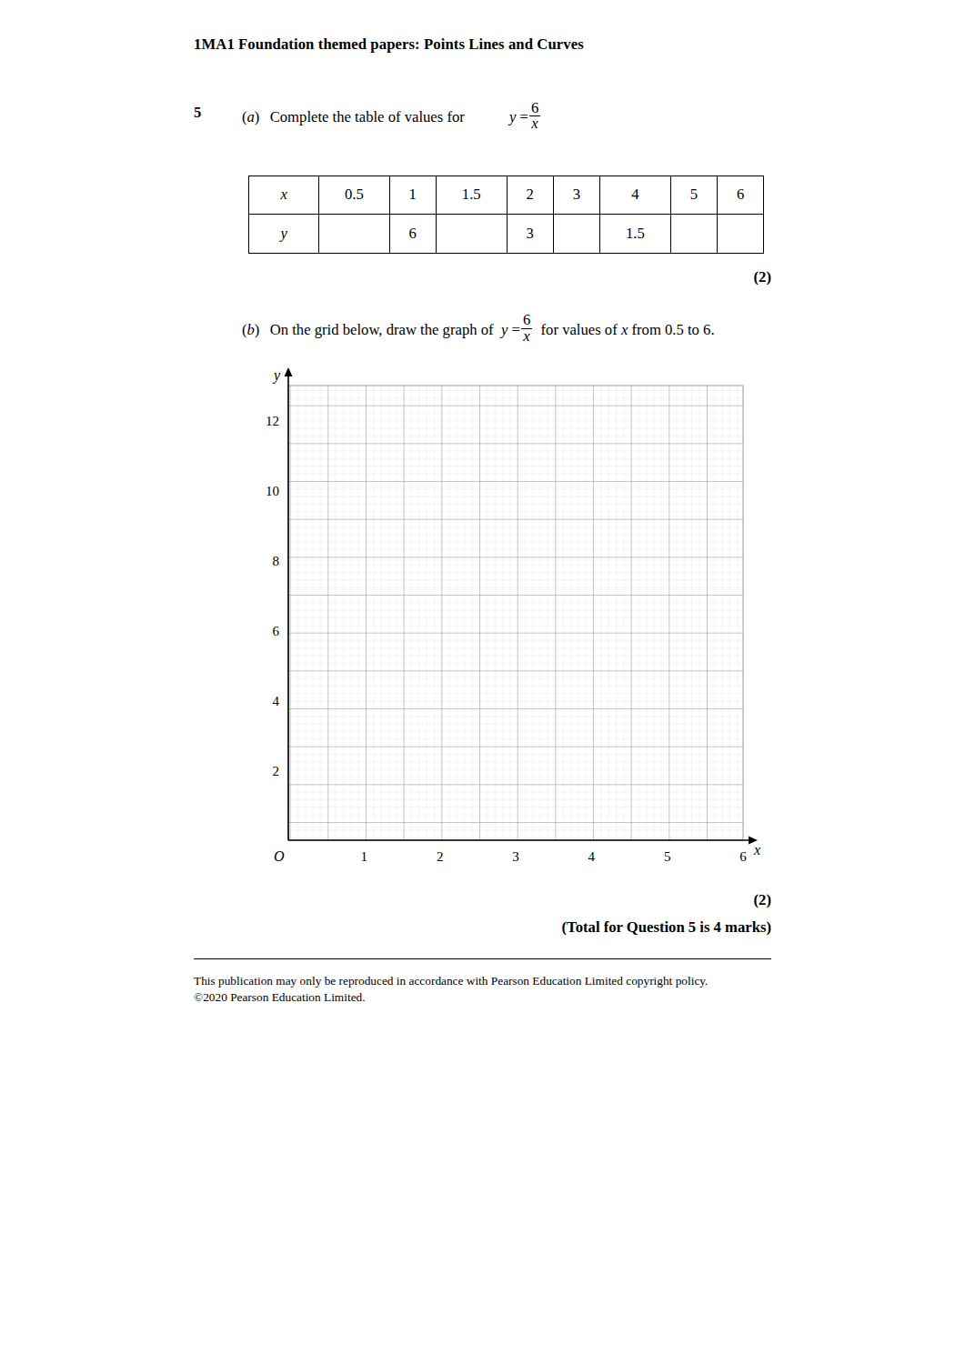1MA1 Foundation themed papers: Points Lines and Curves
5
(a) Complete the table of values for y =6 x
| x | 0.5 | 1 | 1.5 | 2 | 3 | 4 | 5 | 6 |
| y | | 6 | | 3 | | 1.5 | | |
(2)
(b) On the grid below, draw the graph of y =6 x for values of x from 0.5 to 6.
2 4 6 8 10 12 1 2 3 4 5 6 y x O
(2)
(Total for Question 5 is 4 marks)
This publication may only be reproduced in accordance with Pearson Education Limited copyright policy.
©2020 Pearson Education Limited.